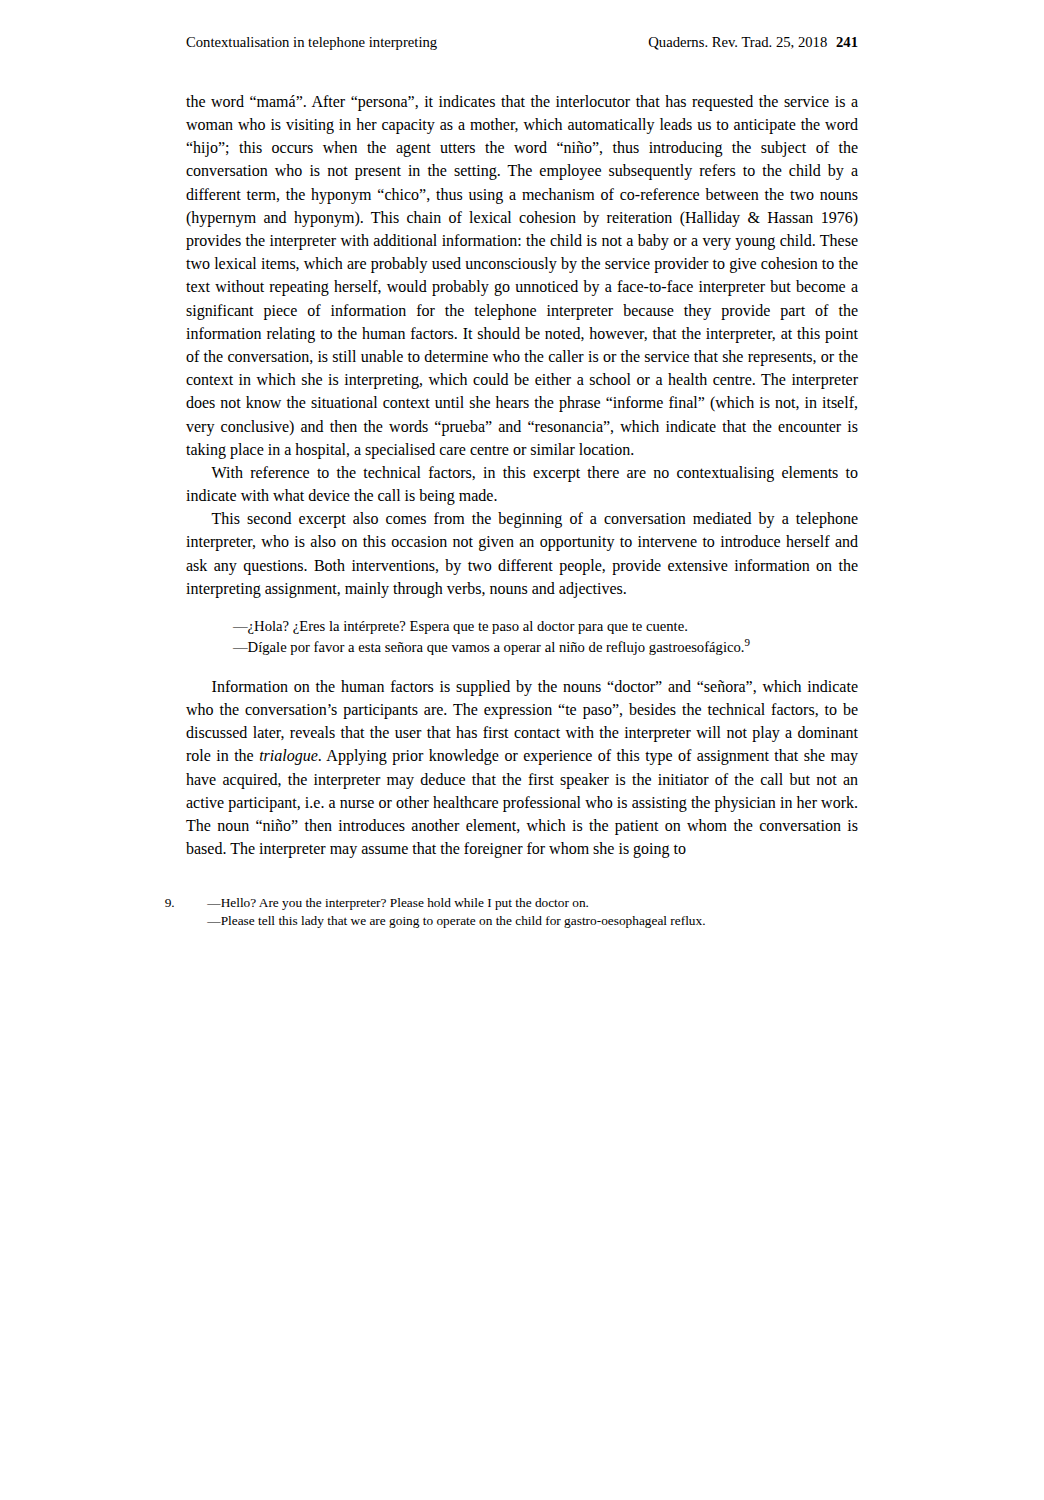Contextualisation in telephone interpreting Quaderns. Rev. Trad. 25, 2018241
the word “mamá”. After “persona”, it indicates that the interlocutor that has requested the service is a woman who is visiting in her capacity as a mother, which automatically leads us to anticipate the word “hijo”; this occurs when the agent utters the word “niño”, thus introducing the subject of the conversation who is not present in the setting. The employee subsequently refers to the child by a different term, the hyponym “chico”, thus using a mechanism of co-reference between the two nouns (hypernym and hyponym). This chain of lexical cohesion by reiteration (Halliday & Hassan 1976) provides the interpreter with additional information: the child is not a baby or a very young child. These two lexical items, which are probably used unconsciously by the service provider to give cohesion to the text without repeating herself, would probably go unnoticed by a face-to-face interpreter but become a significant piece of information for the telephone interpreter because they provide part of the information relating to the human factors. It should be noted, however, that the interpreter, at this point of the conversation, is still unable to determine who the caller is or the service that she represents, or the context in which she is interpreting, which could be either a school or a health centre. The interpreter does not know the situational context until she hears the phrase “informe final” (which is not, in itself, very conclusive) and then the words “prueba” and “resonancia”, which indicate that the encounter is taking place in a hospital, a specialised care centre or similar location.
With reference to the technical factors, in this excerpt there are no contextualising elements to indicate with what device the call is being made.
This second excerpt also comes from the beginning of a conversation mediated by a telephone interpreter, who is also on this occasion not given an opportunity to intervene to introduce herself and ask any questions. Both interventions, by two different people, provide extensive information on the interpreting assignment, mainly through verbs, nouns and adjectives.
—¿Hola? ¿Eres la intérprete? Espera que te paso al doctor para que te cuente.
—Dígale por favor a esta señora que vamos a operar al niño de reflujo gastroesofágico.9
Information on the human factors is supplied by the nouns “doctor” and “señora”, which indicate who the conversation’s participants are. The expression “te paso”, besides the technical factors, to be discussed later, reveals that the user that has first contact with the interpreter will not play a dominant role in the trialogue. Applying prior knowledge or experience of this type of assignment that she may have acquired, the interpreter may deduce that the first speaker is the initiator of the call but not an active participant, i.e. a nurse or other healthcare professional who is assisting the physician in her work. The noun “niño” then introduces another element, which is the patient on whom the conversation is based. The interpreter may assume that the foreigner for whom she is going to
9.—Hello? Are you the interpreter? Please hold while I put the doctor on. —Please tell this lady that we are going to operate on the child for gastro-oesophageal reflux.